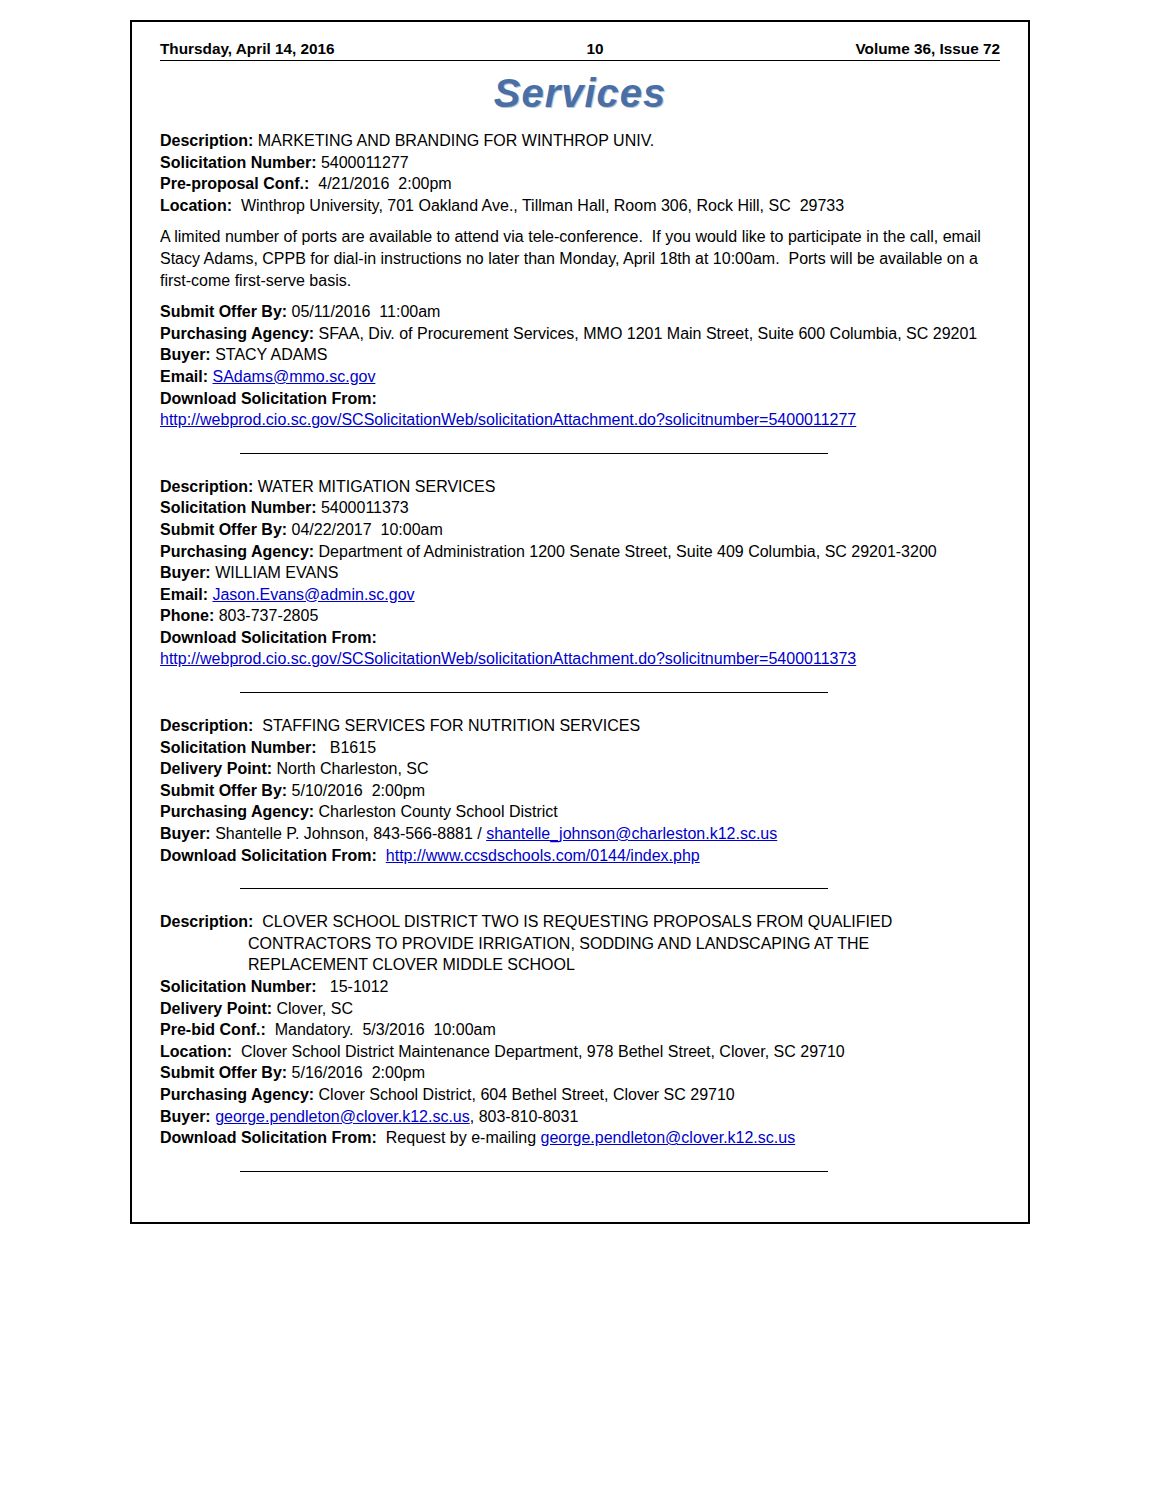Thursday, April 14, 2016 10 Volume 36, Issue 72
Services
Description: MARKETING AND BRANDING FOR WINTHROP UNIV.
Solicitation Number: 5400011277
Pre-proposal Conf.: 4/21/2016 2:00pm
Location: Winthrop University, 701 Oakland Ave., Tillman Hall, Room 306, Rock Hill, SC 29733
A limited number of ports are available to attend via tele-conference. If you would like to participate in the call, email Stacy Adams, CPPB for dial-in instructions no later than Monday, April 18th at 10:00am. Ports will be available on a first-come first-serve basis.
Submit Offer By: 05/11/2016 11:00am
Purchasing Agency: SFAA, Div. of Procurement Services, MMO 1201 Main Street, Suite 600 Columbia, SC 29201
Buyer: STACY ADAMS
Email: SAdams@mmo.sc.gov
Download Solicitation From:
http://webprod.cio.sc.gov/SCSolicitationWeb/solicitationAttachment.do?solicitnumber=5400011277
Description: WATER MITIGATION SERVICES
Solicitation Number: 5400011373
Submit Offer By: 04/22/2017 10:00am
Purchasing Agency: Department of Administration 1200 Senate Street, Suite 409 Columbia, SC 29201-3200
Buyer: WILLIAM EVANS
Email: Jason.Evans@admin.sc.gov
Phone: 803-737-2805
Download Solicitation From:
http://webprod.cio.sc.gov/SCSolicitationWeb/solicitationAttachment.do?solicitnumber=5400011373
Description: STAFFING SERVICES FOR NUTRITION SERVICES
Solicitation Number: B1615
Delivery Point: North Charleston, SC
Submit Offer By: 5/10/2016 2:00pm
Purchasing Agency: Charleston County School District
Buyer: Shantelle P. Johnson, 843-566-8881 / shantelle_johnson@charleston.k12.sc.us
Download Solicitation From: http://www.ccsdschools.com/0144/index.php
Description: CLOVER SCHOOL DISTRICT TWO IS REQUESTING PROPOSALS FROM QUALIFIED CONTRACTORS TO PROVIDE IRRIGATION, SODDING AND LANDSCAPING AT THE REPLACEMENT CLOVER MIDDLE SCHOOL
Solicitation Number: 15-1012
Delivery Point: Clover, SC
Pre-bid Conf.: Mandatory. 5/3/2016 10:00am
Location: Clover School District Maintenance Department, 978 Bethel Street, Clover, SC 29710
Submit Offer By: 5/16/2016 2:00pm
Purchasing Agency: Clover School District, 604 Bethel Street, Clover SC 29710
Buyer: george.pendleton@clover.k12.sc.us, 803-810-8031
Download Solicitation From: Request by e-mailing george.pendleton@clover.k12.sc.us